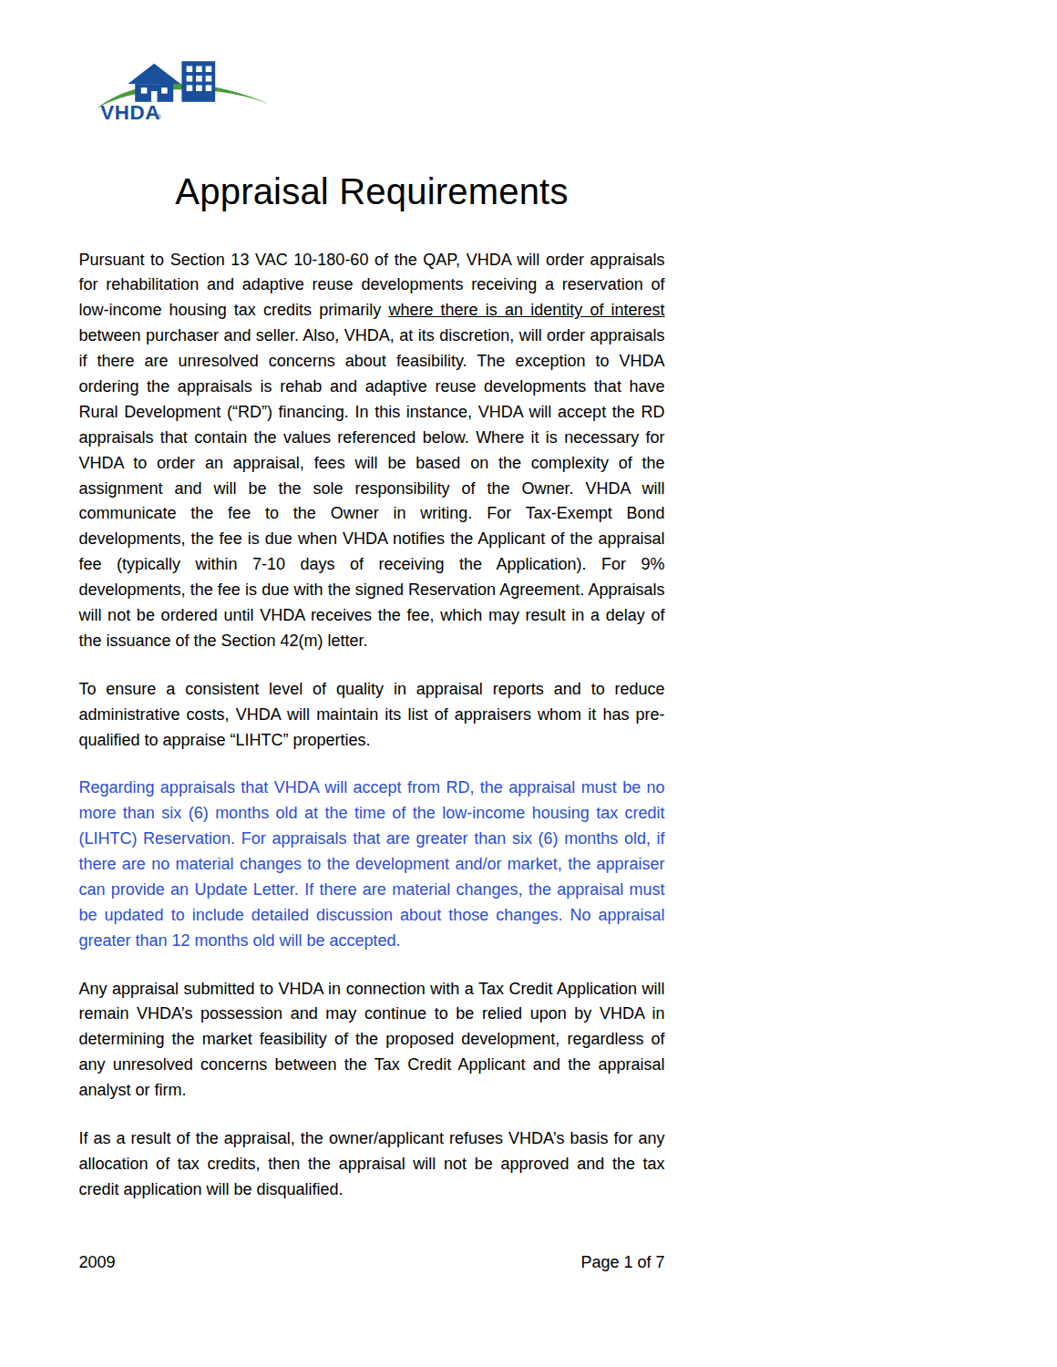VHDA ®
Appraisal Requirements
Pursuant to Section 13 VAC 10-180-60 of the QAP, VHDA will order appraisals for rehabilitation and adaptive reuse developments receiving a reservation of low-income housing tax credits primarily where there is an identity of interest between purchaser and seller. Also, VHDA, at its discretion, will order appraisals if there are unresolved concerns about feasibility. The exception to VHDA ordering the appraisals is rehab and adaptive reuse developments that have Rural Development (“RD”) financing. In this instance, VHDA will accept the RD appraisals that contain the values referenced below. Where it is necessary for VHDA to order an appraisal, fees will be based on the complexity of the assignment and will be the sole responsibility of the Owner. VHDA will communicate the fee to the Owner in writing. For Tax-Exempt Bond developments, the fee is due when VHDA notifies the Applicant of the appraisal fee (typically within 7-10 days of receiving the Application). For 9% developments, the fee is due with the signed Reservation Agreement. Appraisals will not be ordered until VHDA receives the fee, which may result in a delay of the issuance of the Section 42(m) letter.
To ensure a consistent level of quality in appraisal reports and to reduce administrative costs, VHDA will maintain its list of appraisers whom it has pre-qualified to appraise “LIHTC” properties.
Regarding appraisals that VHDA will accept from RD, the appraisal must be no more than six (6) months old at the time of the low-income housing tax credit (LIHTC) Reservation. For appraisals that are greater than six (6) months old, if there are no material changes to the development and/or market, the appraiser can provide an Update Letter. If there are material changes, the appraisal must be updated to include detailed discussion about those changes. No appraisal greater than 12 months old will be accepted.
Any appraisal submitted to VHDA in connection with a Tax Credit Application will remain VHDA’s possession and may continue to be relied upon by VHDA in determining the market feasibility of the proposed development, regardless of any unresolved concerns between the Tax Credit Applicant and the appraisal analyst or firm.
If as a result of the appraisal, the owner/applicant refuses VHDA’s basis for any allocation of tax credits, then the appraisal will not be approved and the tax credit application will be disqualified.
2009 Page 1 of 7